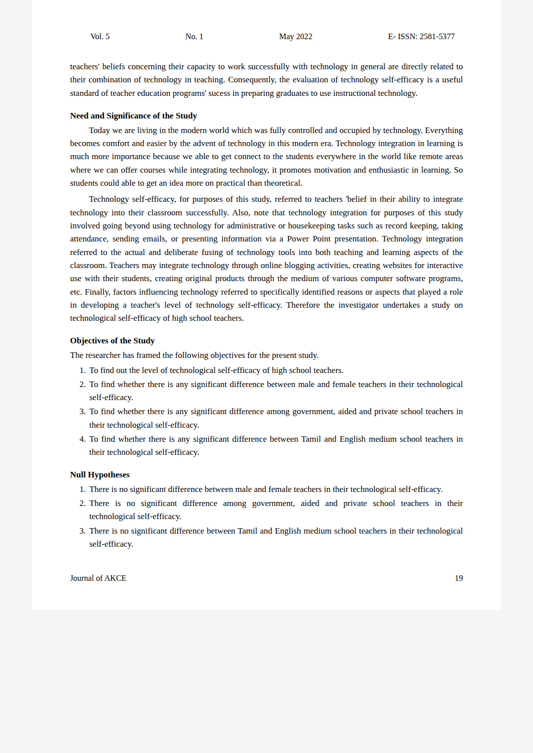Vol. 5 No. 1 May 2022 E- ISSN: 2581-5377
teachers' beliefs concerning their capacity to work successfully with technology in general are directly related to their combination of technology in teaching. Consequently, the evaluation of technology self-efficacy is a useful standard of teacher education programs' sucess in preparing graduates to use instructional technology.
Need and Significance of the Study
Today we are living in the modern world which was fully controlled and occupied by technology. Everything becomes comfort and easier by the advent of technology in this modern era. Technology integration in learning is much more importance because we able to get connect to the students everywhere in the world like remote areas where we can offer courses while integrating technology, it promotes motivation and enthusiastic in learning. So students could able to get an idea more on practical than theoretical.
Technology self-efficacy, for purposes of this study, referred to teachers 'belief in their ability to integrate technology into their classroom successfully. Also, note that technology integration for purposes of this study involved going beyond using technology for administrative or housekeeping tasks such as record keeping, taking attendance, sending emails, or presenting information via a Power Point presentation. Technology integration referred to the actual and deliberate fusing of technology tools into both teaching and learning aspects of the classroom. Teachers may integrate technology through online blogging activities, creating websites for interactive use with their students, creating original products through the medium of various computer software programs, etc. Finally, factors influencing technology referred to specifically identified reasons or aspects that played a role in developing a teacher's level of technology self-efficacy. Therefore the investigator undertakes a study on technological self-efficacy of high school teachers.
Objectives of the Study
The researcher has framed the following objectives for the present study.
To find out the level of technological self-efficacy of high school teachers.
To find whether there is any significant difference between male and female teachers in their technological self-efficacy.
To find whether there is any significant difference among government, aided and private school teachers in their technological self-efficacy.
To find whether there is any significant difference between Tamil and English medium school teachers in their technological self-efficacy.
Null Hypotheses
There is no significant difference between male and female teachers in their technological self-efficacy.
There is no significant difference among government, aided and private school teachers in their technological self-efficacy.
There is no significant difference between Tamil and English medium school teachers in their technological self-efficacy.
Journal of AKCE 19